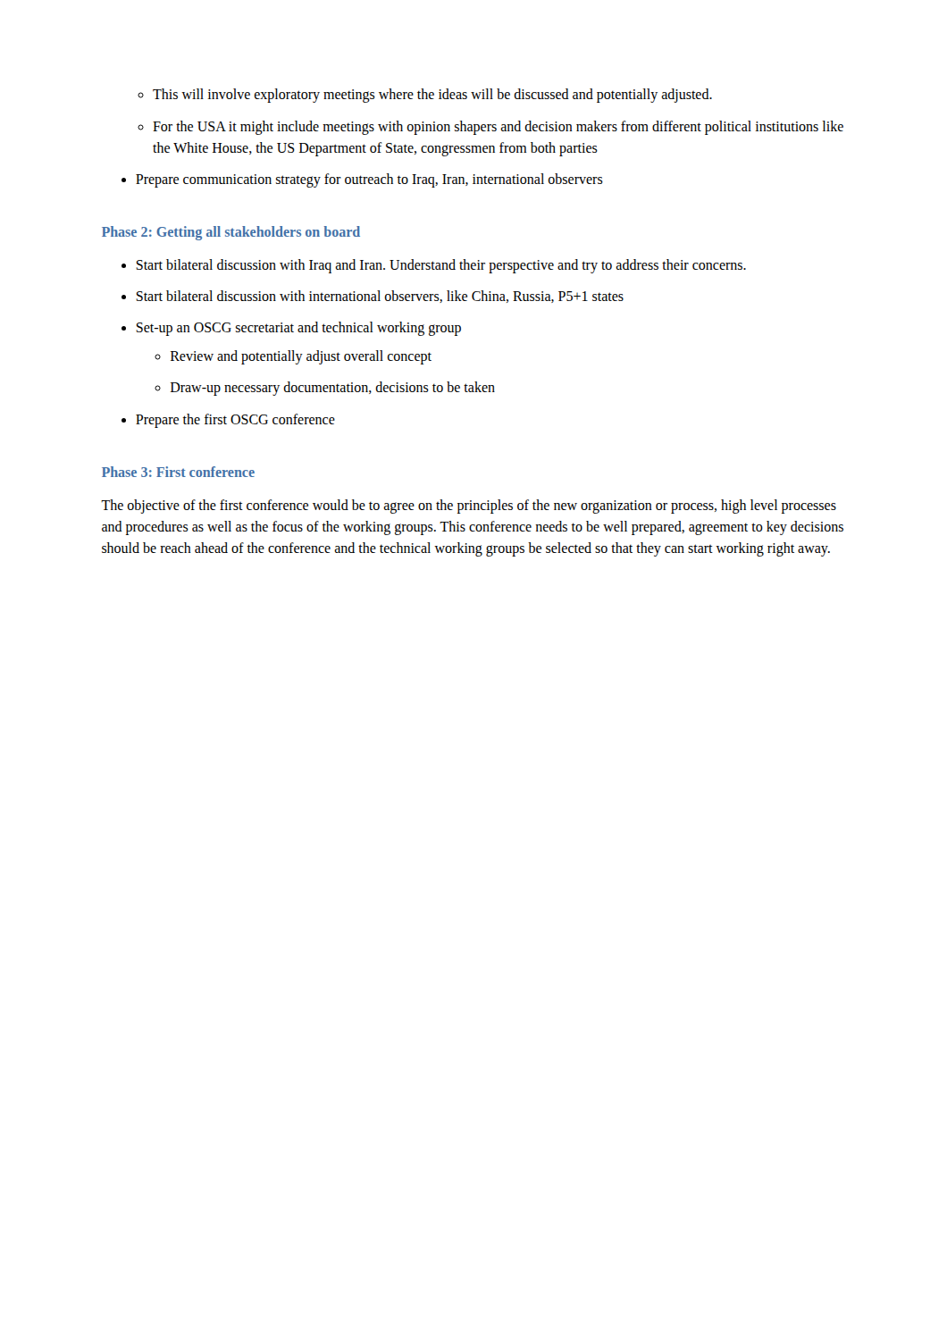This will involve exploratory meetings where the ideas will be discussed and potentially adjusted.
For the USA it might include meetings with opinion shapers and decision makers from different political institutions like the White House, the US Department of State, congressmen from both parties
Prepare communication strategy for outreach to Iraq, Iran, international observers
Phase 2: Getting all stakeholders on board
Start bilateral discussion with Iraq and Iran. Understand their perspective and try to address their concerns.
Start bilateral discussion with international observers, like China, Russia, P5+1 states
Set-up an OSCG secretariat and technical working group
Review and potentially adjust overall concept
Draw-up necessary documentation, decisions to be taken
Prepare the first OSCG conference
Phase 3: First conference
The objective of the first conference would be to agree on the principles of the new organization or process, high level processes and procedures as well as the focus of the working groups. This conference needs to be well prepared, agreement to key decisions should be reach ahead of the conference and the technical working groups be selected so that they can start working right away.